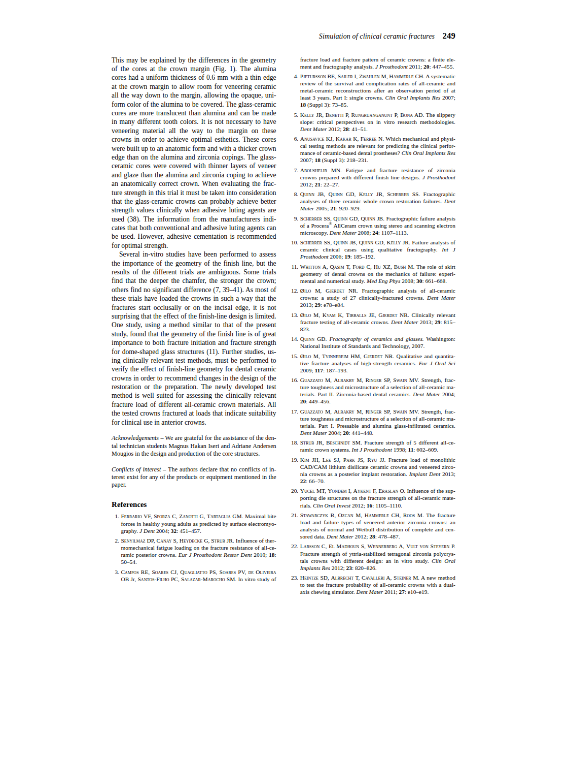Simulation of clinical ceramic fractures 249
This may be explained by the differences in the geometry of the cores at the crown margin (Fig. 1). The alumina cores had a uniform thickness of 0.6 mm with a thin edge at the crown margin to allow room for veneering ceramic all the way down to the margin, allowing the opaque, uniform color of the alumina to be covered. The glass-ceramic cores are more translucent than alumina and can be made in many different tooth colors. It is not necessary to have veneering material all the way to the margin on these crowns in order to achieve optimal esthetics. These cores were built up to an anatomic form and with a thicker crown edge than on the alumina and zirconia copings. The glass-ceramic cores were covered with thinner layers of veneer and glaze than the alumina and zirconia coping to achieve an anatomically correct crown. When evaluating the fracture strength in this trial it must be taken into consideration that the glass-ceramic crowns can probably achieve better strength values clinically when adhesive luting agents are used (38). The information from the manufacturers indicates that both conventional and adhesive luting agents can be used. However, adhesive cementation is recommended for optimal strength.
Several in-vitro studies have been performed to assess the importance of the geometry of the finish line, but the results of the different trials are ambiguous. Some trials find that the deeper the chamfer, the stronger the crown; others find no significant difference (7, 39–41). As most of these trials have loaded the crowns in such a way that the fractures start occlusally or on the incisal edge, it is not surprising that the effect of the finish-line design is limited. One study, using a method similar to that of the present study, found that the geometry of the finish line is of great importance to both fracture initiation and fracture strength for dome-shaped glass structures (11). Further studies, using clinically relevant test methods, must be performed to verify the effect of finish-line geometry for dental ceramic crowns in order to recommend changes in the design of the restoration or the preparation. The newly developed test method is well suited for assessing the clinically relevant fracture load of different all-ceramic crown materials. All the tested crowns fractured at loads that indicate suitability for clinical use in anterior crowns.
Acknowledgements – We are grateful for the assistance of the dental technician students Magnus Hakan Iseri and Adriane Andersen Mougios in the design and production of the core structures.
Conflicts of interest – The authors declare that no conflicts of interest exist for any of the products or equipment mentioned in the paper.
References
Ferrario VF, Sforza C, Zanotti G, Tartaglia GM. Maximal bite forces in healthy young adults as predicted by surface electromyography. J Dent 2004; 32: 451–457.
Senyilmaz DP, Canay S, Heydecke G, Strub JR. Influence of thermomechanical fatigue loading on the fracture resistance of all-ceramic posterior crowns. Eur J Prosthodont Restor Dent 2010; 18: 50–54.
Campos RE, Soares CJ, Quagliatto PS, Soares PV, de Oliveira OB Jr, Santos-Filho PC, Salazar-Marocho SM. In vitro study of fracture load and fracture pattern of ceramic crowns: a finite element and fractography analysis. J Prosthodont 2011; 20: 447–455.
Pjetursson BE, Sailer I, Zwahlen M, Hammerle CH. A systematic review of the survival and complication rates of all-ceramic and metal-ceramic reconstructions after an observation period of at least 3 years. Part I: single crowns. Clin Oral Implants Res 2007; 18 (Suppl 3): 73–85.
Kelly JR, Benetti P, Rungruanganunt P, Bona AD. The slippery slope: critical perspectives on in vitro research methodologies. Dent Mater 2012; 28: 41–51.
Anusavice KJ, Kakar K, Ferree N. Which mechanical and physical testing methods are relevant for predicting the clinical performance of ceramic-based dental prostheses? Clin Oral Implants Res 2007; 18 (Suppl 3): 218–231.
Aboushelib MN. Fatigue and fracture resistance of zirconia crowns prepared with different finish line designs. J Prosthodont 2012; 21: 22–27.
Quinn JB, Quinn GD, Kelly JR, Scherrer SS. Fractographic analyses of three ceramic whole crown restoration failures. Dent Mater 2005; 21: 920–929.
Scherrer SS, Quinn GD, Quinn JB. Fractographic failure analysis of a Procera® AllCeram crown using stereo and scanning electron microscopy. Dent Mater 2008; 24: 1107–1113.
Scherrer SS, Quinn JB, Quinn GD, Kelly JR. Failure analysis of ceramic clinical cases using qualitative fractography. Int J Prosthodont 2006; 19: 185–192.
Whitton A, Qasim T, Ford C, Hu XZ, Bush M. The role of skirt geometry of dental crowns on the mechanics of failure: experimental and numerical study. Med Eng Phys 2008; 30: 661–668.
Øilo M, Gjerdet NR. Fractographic analysis of all-ceramic crowns: a study of 27 clinically-fractured crowns. Dent Mater 2013; 29: e78–e84.
Øilo M, Kvam K, Tibballs JE, Gjerdet NR. Clinically relevant fracture testing of all-ceramic crowns. Dent Mater 2013; 29: 815–823.
Quinn GD. Fractography of ceramics and glasses. Washington: National Institute of Standards and Technology, 2007.
Øilo M, Tvinnereim HM, Gjerdet NR. Qualitative and quantitative fracture analyses of high-strength ceramics. Eur J Oral Sci 2009; 117: 187–193.
Guazzato M, Albakry M, Ringer SP, Swain MV. Strength, fracture toughness and microstructure of a selection of all-ceramic materials. Part II. Zirconia-based dental ceramics. Dent Mater 2004; 20: 449–456.
Guazzato M, Albakry M, Ringer SP, Swain MV. Strength, fracture toughness and microstructure of a selection of all-ceramic materials. Part I. Pressable and alumina glass-infiltrated ceramics. Dent Mater 2004; 20: 441–448.
Strub JR, Beschnidt SM. Fracture strength of 5 different all-ceramic crown systems. Int J Prosthodont 1998; 11: 602–609.
Kim JH, Lee SJ, Park JS, Ryu JJ. Fracture load of monolithic CAD/CAM lithium disilicate ceramic crowns and veneered zirconia crowns as a posterior implant restoration. Implant Dent 2013; 22: 66–70.
Yucel MT, Yondem I, Aykent F, Eraslan O. Influence of the supporting die structures on the fracture strength of all-ceramic materials. Clin Oral Invest 2012; 16: 1105–1110.
Stawarczyk B, Ozcan M, Hammerle CH, Roos M. The fracture load and failure types of veneered anterior zirconia crowns: an analysis of normal and Weibull distribution of complete and censored data. Dent Mater 2012; 28: 478–487.
Larsson C, El Madhoun S, Wennerberg A, Vult von Steyern P. Fracture strength of yttria-stabilized tetragonal zirconia polycrystals crowns with different design: an in vitro study. Clin Oral Implants Res 2012; 23: 820–826.
Heintze SD, Albrecht T, Cavalleri A, Steiner M. A new method to test the fracture probability of all-ceramic crowns with a dual-axis chewing simulator. Dent Mater 2011; 27: e10–e19.